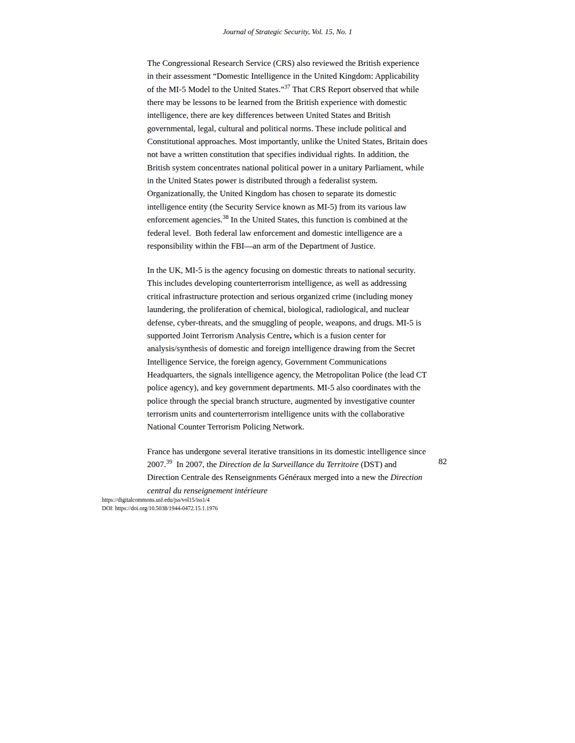Journal of Strategic Security, Vol. 15, No. 1
The Congressional Research Service (CRS) also reviewed the British experience in their assessment “Domestic Intelligence in the United Kingdom: Applicability of the MI-5 Model to the United States.”37 That CRS Report observed that while there may be lessons to be learned from the British experience with domestic intelligence, there are key differences between United States and British governmental, legal, cultural and political norms. These include political and Constitutional approaches. Most importantly, unlike the United States, Britain does not have a written constitution that specifies individual rights. In addition, the British system concentrates national political power in a unitary Parliament, while in the United States power is distributed through a federalist system. Organizationally, the United Kingdom has chosen to separate its domestic intelligence entity (the Security Service known as MI-5) from its various law enforcement agencies.38 In the United States, this function is combined at the federal level. Both federal law enforcement and domestic intelligence are a responsibility within the FBI—an arm of the Department of Justice.
In the UK, MI-5 is the agency focusing on domestic threats to national security. This includes developing counterterrorism intelligence, as well as addressing critical infrastructure protection and serious organized crime (including money laundering, the proliferation of chemical, biological, radiological, and nuclear defense, cyber-threats, and the smuggling of people, weapons, and drugs. MI-5 is supported Joint Terrorism Analysis Centre, which is a fusion center for analysis/synthesis of domestic and foreign intelligence drawing from the Secret Intelligence Service, the foreign agency, Government Communications Headquarters, the signals intelligence agency, the Metropolitan Police (the lead CT police agency), and key government departments. MI-5 also coordinates with the police through the special branch structure, augmented by investigative counter terrorism units and counterterrorism intelligence units with the collaborative National Counter Terrorism Policing Network.
France has undergone several iterative transitions in its domestic intelligence since 2007.39 In 2007, the Direction de la Surveillance du Territoire (DST) and Direction Centrale des Renseignments Généraux merged into a new the Direction central du renseignement intérieure
82
https://digitalcommons.usf.edu/jss/vol15/iss1/4
DOI: https://doi.org/10.5038/1944-0472.15.1.1976